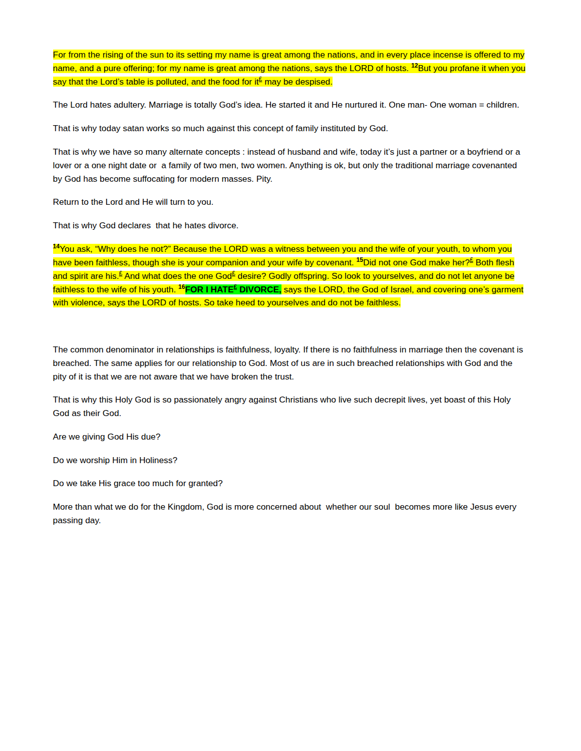For from the rising of the sun to its setting my name is great among the nations, and in every place incense is offered to my name, and a pure offering; for my name is great among the nations, says the LORD of hosts. 12But you profane it when you say that the Lord’s table is polluted, and the food for it£ may be despised.
The Lord hates adultery. Marriage is totally God’s idea. He started it and He nurtured it. One man- One woman = children.
That is why today satan works so much against this concept of family instituted by God.
That is why we have so many alternate concepts : instead of husband and wife, today it’s just a partner or a boyfriend or a lover or a one night date or a family of two men, two women. Anything is ok, but only the traditional marriage covenanted by God has become suffocating for modern masses. Pity.
Return to the Lord and He will turn to you.
That is why God declares that he hates divorce.
14You ask, “Why does he not?” Because the LORD was a witness between you and the wife of your youth, to whom you have been faithless, though she is your companion and your wife by covenant. 15Did not one God make her?£ Both flesh and spirit are his.£ And what does the one God£ desire? Godly offspring. So look to yourselves, and do not let anyone be faithless to the wife of his youth. 16 FOR I HATE£ DIVORCE, says the LORD, the God of Israel, and covering one’s garment with violence, says the LORD of hosts. So take heed to yourselves and do not be faithless.
The common denominator in relationships is faithfulness, loyalty. If there is no faithfulness in marriage then the covenant is breached. The same applies for our relationship to God. Most of us are in such breached relationships with God and the pity of it is that we are not aware that we have broken the trust.
That is why this Holy God is so passionately angry against Christians who live such decrepit lives, yet boast of this Holy God as their God.
Are we giving God His due?
Do we worship Him in Holiness?
Do we take His grace too much for granted?
More than what we do for the Kingdom, God is more concerned about whether our soul becomes more like Jesus every passing day.